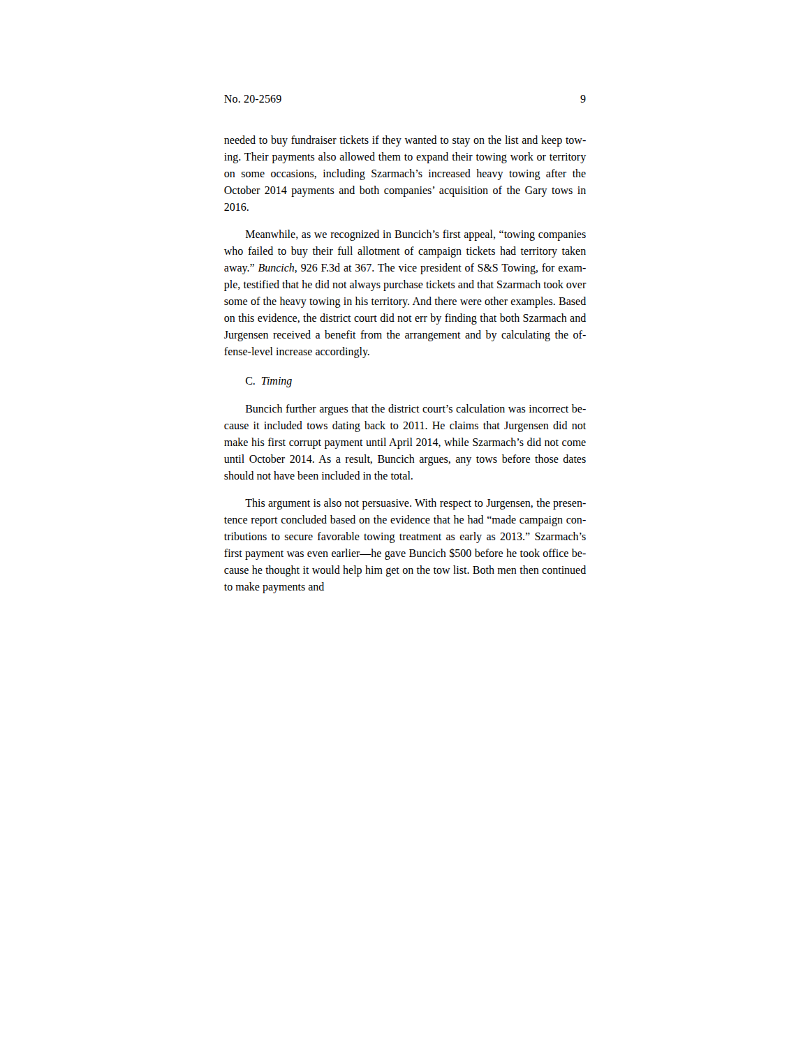No. 20-2569 9
needed to buy fundraiser tickets if they wanted to stay on the list and keep towing. Their payments also allowed them to expand their towing work or territory on some occasions, including Szarmach’s increased heavy towing after the October 2014 payments and both companies’ acquisition of the Gary tows in 2016.
Meanwhile, as we recognized in Buncich’s first appeal, “towing companies who failed to buy their full allotment of campaign tickets had territory taken away.” Buncich, 926 F.3d at 367. The vice president of S&S Towing, for example, testified that he did not always purchase tickets and that Szarmach took over some of the heavy towing in his territory. And there were other examples. Based on this evidence, the district court did not err by finding that both Szarmach and Jurgensen received a benefit from the arrangement and by calculating the offense-level increase accordingly.
C. Timing
Buncich further argues that the district court’s calculation was incorrect because it included tows dating back to 2011. He claims that Jurgensen did not make his first corrupt payment until April 2014, while Szarmach’s did not come until October 2014. As a result, Buncich argues, any tows before those dates should not have been included in the total.
This argument is also not persuasive. With respect to Jurgensen, the presentence report concluded based on the evidence that he had “made campaign contributions to secure favorable towing treatment as early as 2013.” Szarmach’s first payment was even earlier—he gave Buncich $500 before he took office because he thought it would help him get on the tow list. Both men then continued to make payments and